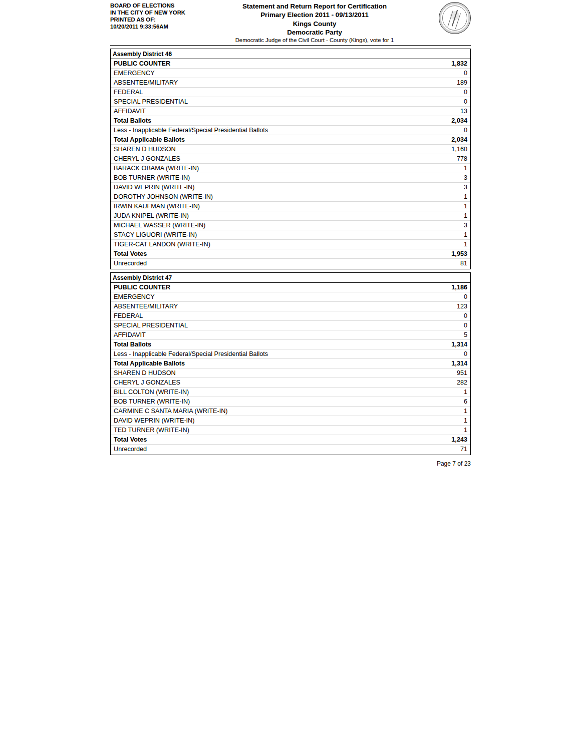BOARD OF ELECTIONS
IN THE CITY OF NEW YORK
PRINTED AS OF:
10/20/2011 9:33:56AM
Statement and Return Report for Certification
Primary Election 2011 - 09/13/2011
Kings County
Democratic Party
Democratic Judge of the Civil Court - County (Kings), vote for 1
Assembly District 46
| PUBLIC COUNTER | 1,832 |
| EMERGENCY | 0 |
| ABSENTEE/MILITARY | 189 |
| FEDERAL | 0 |
| SPECIAL PRESIDENTIAL | 0 |
| AFFIDAVIT | 13 |
| Total Ballots | 2,034 |
| Less - Inapplicable Federal/Special Presidential Ballots | 0 |
| Total Applicable Ballots | 2,034 |
| SHAREN D HUDSON | 1,160 |
| CHERYL J GONZALES | 778 |
| BARACK OBAMA (WRITE-IN) | 1 |
| BOB TURNER (WRITE-IN) | 3 |
| DAVID WEPRIN (WRITE-IN) | 3 |
| DOROTHY JOHNSON (WRITE-IN) | 1 |
| IRWIN KAUFMAN (WRITE-IN) | 1 |
| JUDA KNIPEL (WRITE-IN) | 1 |
| MICHAEL WASSER (WRITE-IN) | 3 |
| STACY LIGUORI (WRITE-IN) | 1 |
| TIGER-CAT LANDON (WRITE-IN) | 1 |
| Total Votes | 1,953 |
| Unrecorded | 81 |
Assembly District 47
| PUBLIC COUNTER | 1,186 |
| EMERGENCY | 0 |
| ABSENTEE/MILITARY | 123 |
| FEDERAL | 0 |
| SPECIAL PRESIDENTIAL | 0 |
| AFFIDAVIT | 5 |
| Total Ballots | 1,314 |
| Less - Inapplicable Federal/Special Presidential Ballots | 0 |
| Total Applicable Ballots | 1,314 |
| SHAREN D HUDSON | 951 |
| CHERYL J GONZALES | 282 |
| BILL COLTON (WRITE-IN) | 1 |
| BOB TURNER (WRITE-IN) | 6 |
| CARMINE C SANTA MARIA (WRITE-IN) | 1 |
| DAVID WEPRIN (WRITE-IN) | 1 |
| TED TURNER (WRITE-IN) | 1 |
| Total Votes | 1,243 |
| Unrecorded | 71 |
Page 7 of 23